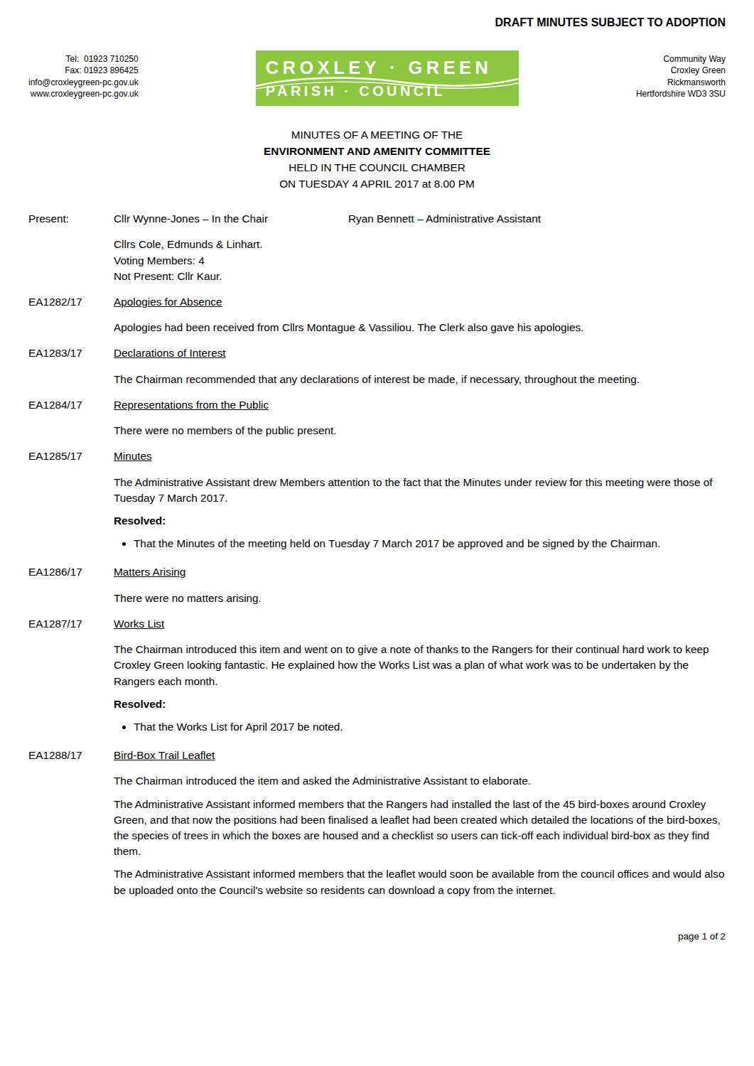DRAFT MINUTES SUBJECT TO ADOPTION
Tel: 01923 710250
Fax: 01923 896425
info@croxleygreen-pc.gov.uk
www.croxleygreen-pc.gov.uk
CROXLEY · GREEN
PARISH · COUNCIL
Community Way
Croxley Green
Rickmansworth
Hertfordshire WD3 3SU
MINUTES OF A MEETING OF THE
ENVIRONMENT AND AMENITY COMMITTEE
HELD IN THE COUNCIL CHAMBER
ON TUESDAY 4 APRIL 2017 at 8.00 PM
| Present: | Cllr Wynne-Jones – In the Chair | Ryan Bennett – Administrative Assistant |
| | Cllrs Cole, Edmunds & Linhart. Voting Members: 4 Not Present: Cllr Kaur. |
| EA1282/17 | Apologies for Absence |
| | Apologies had been received from Cllrs Montague & Vassiliou. The Clerk also gave his apologies. |
| EA1283/17 | Declarations of Interest |
| | The Chairman recommended that any declarations of interest be made, if necessary, throughout the meeting. |
| EA1284/17 | Representations from the Public |
| | There were no members of the public present. |
| EA1285/17 | Minutes |
| | The Administrative Assistant drew Members attention to the fact that the Minutes under review for this meeting were those of Tuesday 7 March 2017. Resolved: That the Minutes of the meeting held on Tuesday 7 March 2017 be approved and be signed by the Chairman. |
| EA1286/17 | Matters Arising |
| | There were no matters arising. |
| EA1287/17 | Works List |
| | The Chairman introduced this item and went on to give a note of thanks to the Rangers for their continual hard work to keep Croxley Green looking fantastic. He explained how the Works List was a plan of what work was to be undertaken by the Rangers each month. Resolved: That the Works List for April 2017 be noted. |
| EA1288/17 | Bird-Box Trail Leaflet |
| | The Chairman introduced the item and asked the Administrative Assistant to elaborate. The Administrative Assistant informed members that the Rangers had installed the last of the 45 bird-boxes around Croxley Green, and that now the positions had been finalised a leaflet had been created which detailed the locations of the bird-boxes, the species of trees in which the boxes are housed and a checklist so users can tick-off each individual bird-box as they find them. The Administrative Assistant informed members that the leaflet would soon be available from the council offices and would also be uploaded onto the Council's website so residents can download a copy from the internet. |
page 1 of 2